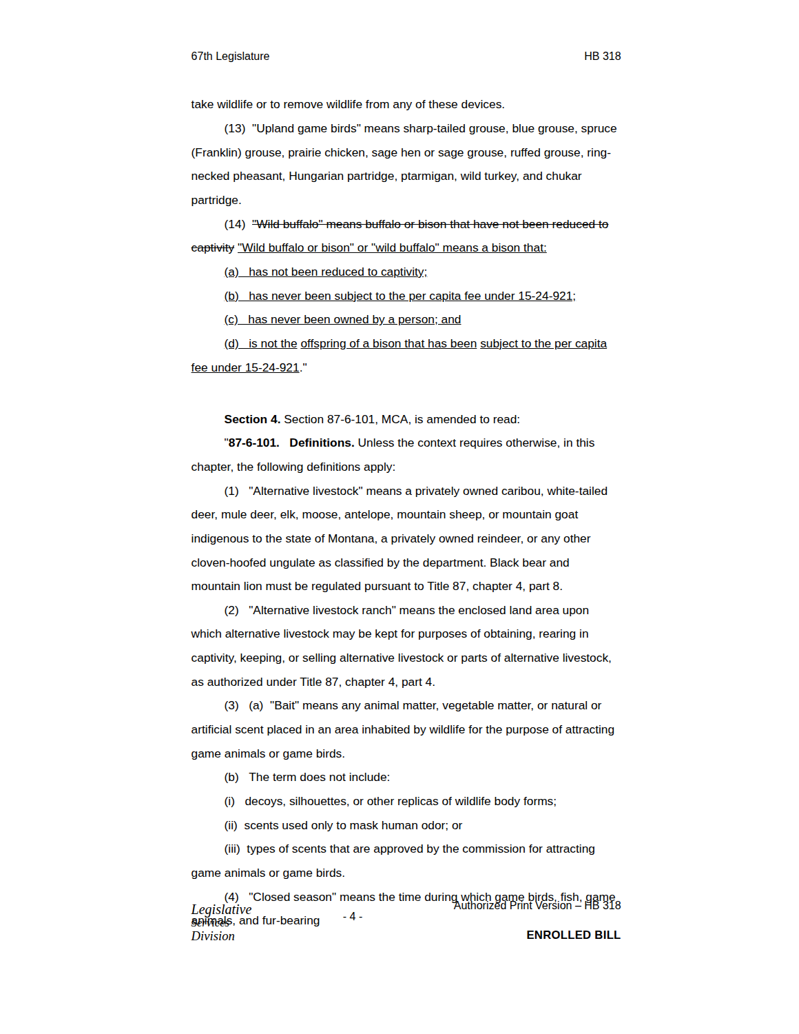67th Legislature
HB 318
take wildlife or to remove wildlife from any of these devices.
(13) "Upland game birds" means sharp-tailed grouse, blue grouse, spruce (Franklin) grouse, prairie chicken, sage hen or sage grouse, ruffed grouse, ring-necked pheasant, Hungarian partridge, ptarmigan, wild turkey, and chukar partridge.
(14) "Wild buffalo" means buffalo or bison that have not been reduced to captivity "Wild buffalo or bison" or "wild buffalo" means a bison that:
(a) has not been reduced to captivity;
(b) has never been subject to the per capita fee under 15-24-921;
(c) has never been owned by a person; and
(d) is not the offspring of a bison that has been subject to the per capita fee under 15-24-921."
Section 4. Section 87-6-101, MCA, is amended to read:
"87-6-101. Definitions. Unless the context requires otherwise, in this chapter, the following definitions apply:
(1) "Alternative livestock" means a privately owned caribou, white-tailed deer, mule deer, elk, moose, antelope, mountain sheep, or mountain goat indigenous to the state of Montana, a privately owned reindeer, or any other cloven-hoofed ungulate as classified by the department. Black bear and mountain lion must be regulated pursuant to Title 87, chapter 4, part 8.
(2) "Alternative livestock ranch" means the enclosed land area upon which alternative livestock may be kept for purposes of obtaining, rearing in captivity, keeping, or selling alternative livestock or parts of alternative livestock, as authorized under Title 87, chapter 4, part 4.
(3) (a) "Bait" means any animal matter, vegetable matter, or natural or artificial scent placed in an area inhabited by wildlife for the purpose of attracting game animals or game birds.
(b) The term does not include:
(i) decoys, silhouettes, or other replicas of wildlife body forms;
(ii) scents used only to mask human odor; or
(iii) types of scents that are approved by the commission for attracting game animals or game birds.
(4) "Closed season" means the time during which game birds, fish, game animals, and fur-bearing
Legislative
Services
Division
- 4 -
Authorized Print Version – HB 318
ENROLLED BILL